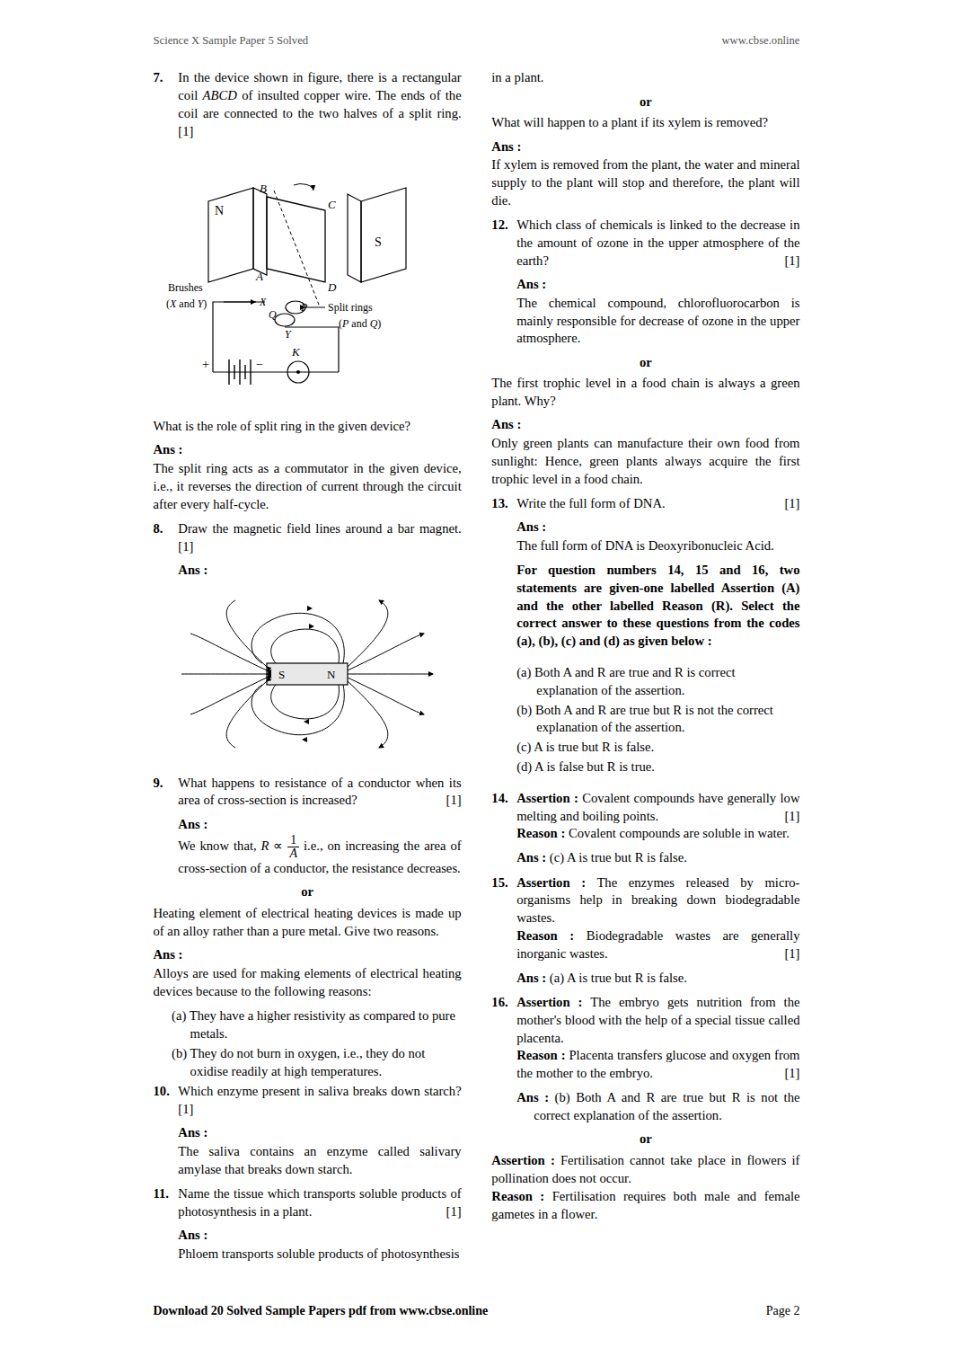Science X Sample Paper 5 Solved
www.cbse.online
7.
In the device shown in figure, there is a rectangular coil ABCD of insulted copper wire. The ends of the coil are connected to the two halves of a split ring. [1]
N S B C A D P Q Split rings (P and Q) Brushes (X and Y) X Y + − K
What is the role of split ring in the given device?
Ans :
The split ring acts as a commutator in the given device, i.e., it reverses the direction of current through the circuit after every half-cycle.
8.
Draw the magnetic field lines around a bar magnet. [1]
Ans :
S N
9.
What happens to resistance of a conductor when its area of cross-section is increased? [1]
Ans :
We know that, R ∝ 1 A i.e., on increasing the area of cross-section of a conductor, the resistance decreases.
or
Heating element of electrical heating devices is made up of an alloy rather than a pure metal. Give two reasons.
Ans :
Alloys are used for making elements of electrical heating devices because to the following reasons:
(a) They have a higher resistivity as compared to pure metals.
(b) They do not burn in oxygen, i.e., they do not oxidise readily at high temperatures.
10.
Which enzyme present in saliva breaks down starch? [1]
Ans :
The saliva contains an enzyme called salivary amylase that breaks down starch.
11.
Name the tissue which transports soluble products of photosynthesis in a plant. [1]
Ans :
Phloem transports soluble products of photosynthesis
in a plant.
or
What will happen to a plant if its xylem is removed?
Ans :
If xylem is removed from the plant, the water and mineral supply to the plant will stop and therefore, the plant will die.
12.
Which class of chemicals is linked to the decrease in the amount of ozone in the upper atmosphere of the earth? [1]
Ans :
The chemical compound, chlorofluorocarbon is mainly responsible for decrease of ozone in the upper atmosphere.
or
The first trophic level in a food chain is always a green plant. Why?
Ans :
Only green plants can manufacture their own food from sunlight: Hence, green plants always acquire the first trophic level in a food chain.
13.
Write the full form of DNA. [1]
Ans :
The full form of DNA is Deoxyribonucleic Acid.
For question numbers 14, 15 and 16, two statements are given-one labelled Assertion (A) and the other labelled Reason (R). Select the correct answer to these questions from the codes (a), (b), (c) and (d) as given below :
(a) Both A and R are true and R is correct explanation of the assertion.
(b) Both A and R are true but R is not the correct explanation of the assertion.
(c) A is true but R is false.
(d) A is false but R is true.
14.
Assertion : Covalent compounds have generally low melting and boiling points. [1]
Reason : Covalent compounds are soluble in water.
Ans : (c) A is true but R is false.
15.
Assertion : The enzymes released by micro-organisms help in breaking down biodegradable wastes.
Reason : Biodegradable wastes are generally inorganic wastes. [1]
Ans : (a) A is true but R is false.
16.
Assertion : The embryo gets nutrition from the mother's blood with the help of a special tissue called placenta.
Reason : Placenta transfers glucose and oxygen from the mother to the embryo. [1]
Ans : (b) Both A and R are true but R is not the correct explanation of the assertion.
or
Assertion : Fertilisation cannot take place in flowers if pollination does not occur.
Reason : Fertilisation requires both male and female gametes in a flower.
Download 20 Solved Sample Papers pdf from www.cbse.online
Page 2